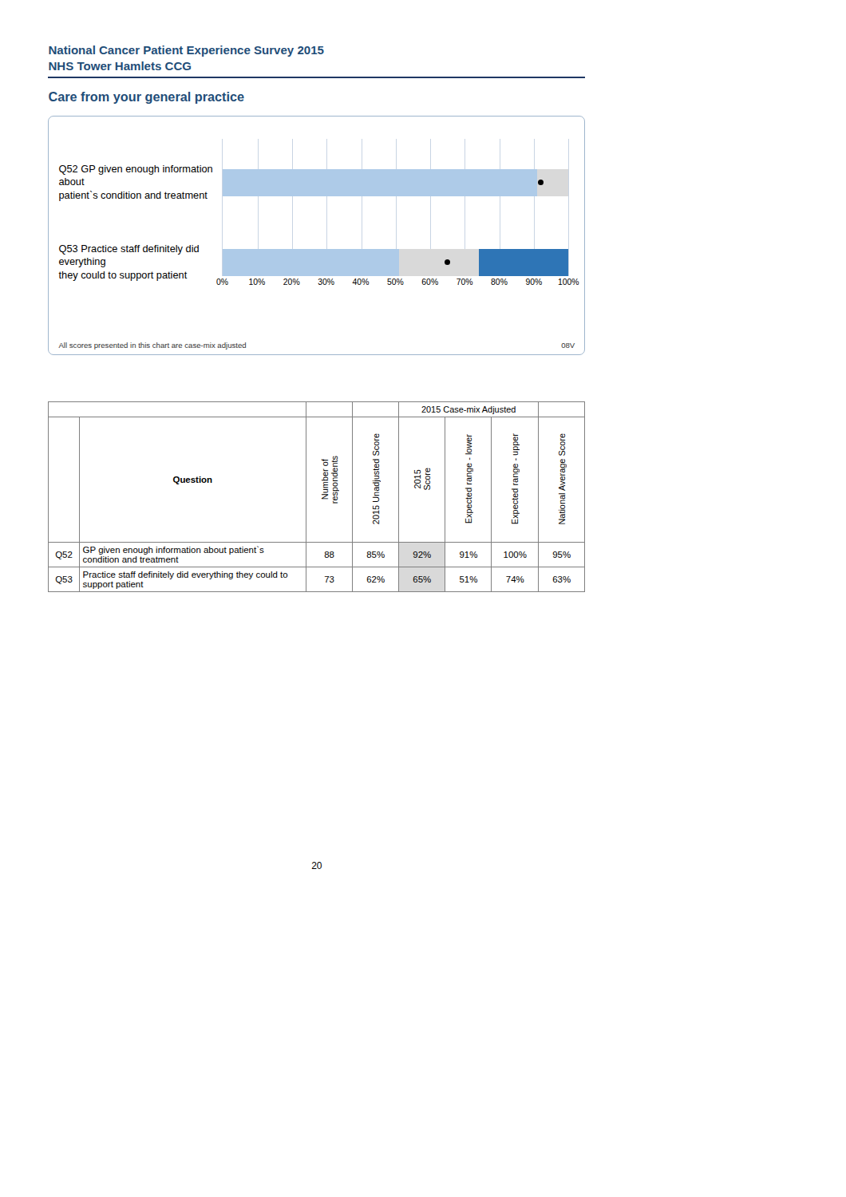National Cancer Patient Experience Survey 2015
NHS Tower Hamlets CCG
Care from your general practice
Q52 GP given enough information about
patient`s condition and treatment
Q53 Practice staff definitely did everything
they could to support patient
0% 10% 20% 30% 40% 50% 60% 70% 80% 90% 100%
All scores presented in this chart are case-mix adjusted
08V
| | | | 2015 Case-mix Adjusted | |
| --- | --- | --- | --- | --- |
| | Question | Number of respondents | 2015 Unadjusted Score | 2015 Score | Expected range - lower | Expected range - upper | National Average Score |
| Q52 | GP given enough information about patient`s condition and treatment | 88 | 85% | 92% | 91% | 100% | 95% |
| Q53 | Practice staff definitely did everything they could to support patient | 73 | 62% | 65% | 51% | 74% | 63% |
20